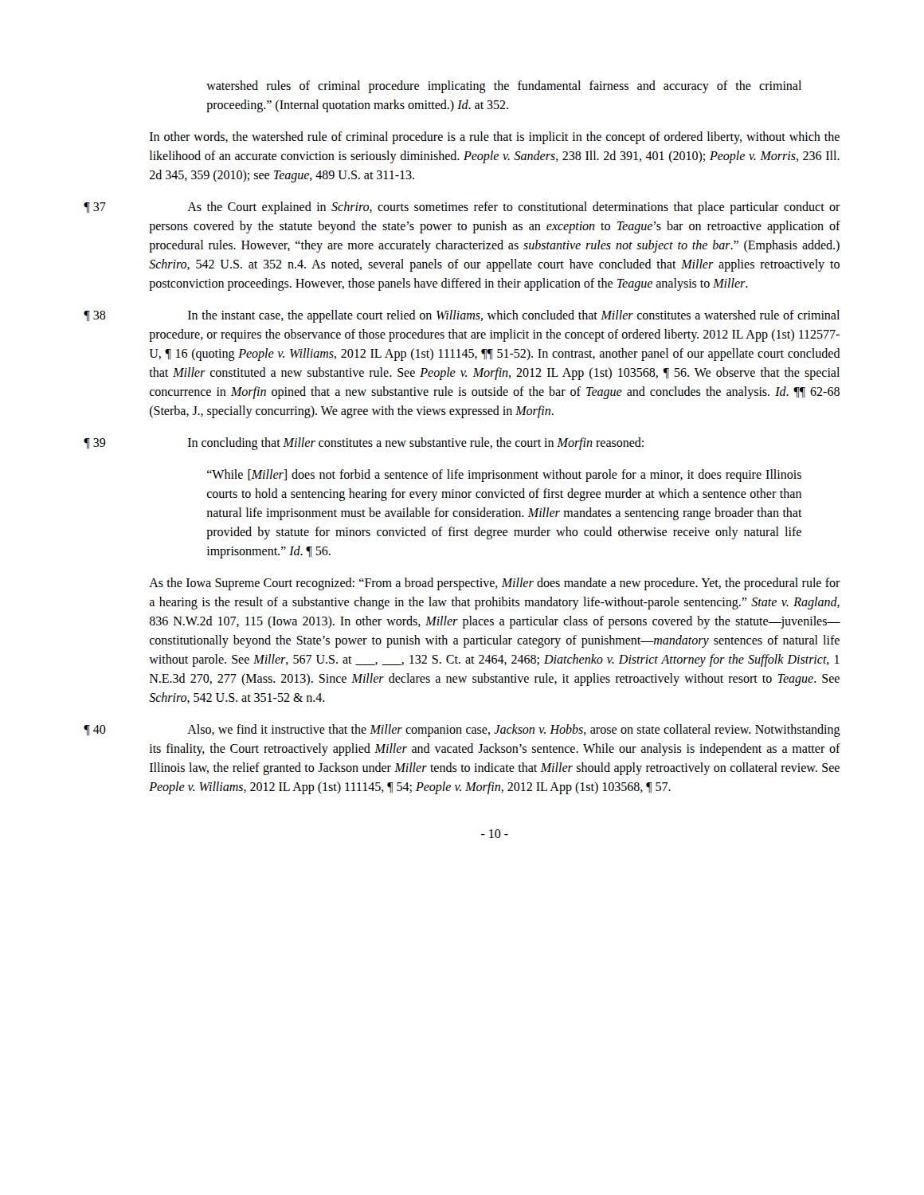watershed rules of criminal procedure implicating the fundamental fairness and accuracy of the criminal proceeding.” (Internal quotation marks omitted.) Id. at 352.
In other words, the watershed rule of criminal procedure is a rule that is implicit in the concept of ordered liberty, without which the likelihood of an accurate conviction is seriously diminished. People v. Sanders, 238 Ill. 2d 391, 401 (2010); People v. Morris, 236 Ill. 2d 345, 359 (2010); see Teague, 489 U.S. at 311-13.
¶ 37
As the Court explained in Schriro, courts sometimes refer to constitutional determinations that place particular conduct or persons covered by the statute beyond the state’s power to punish as an exception to Teague’s bar on retroactive application of procedural rules. However, “they are more accurately characterized as substantive rules not subject to the bar.” (Emphasis added.) Schriro, 542 U.S. at 352 n.4. As noted, several panels of our appellate court have concluded that Miller applies retroactively to postconviction proceedings. However, those panels have differed in their application of the Teague analysis to Miller.
¶ 38
In the instant case, the appellate court relied on Williams, which concluded that Miller constitutes a watershed rule of criminal procedure, or requires the observance of those procedures that are implicit in the concept of ordered liberty. 2012 IL App (1st) 112577-U, ¶ 16 (quoting People v. Williams, 2012 IL App (1st) 111145, ¶¶ 51-52). In contrast, another panel of our appellate court concluded that Miller constituted a new substantive rule. See People v. Morfin, 2012 IL App (1st) 103568, ¶ 56. We observe that the special concurrence in Morfin opined that a new substantive rule is outside of the bar of Teague and concludes the analysis. Id. ¶¶ 62-68 (Sterba, J., specially concurring). We agree with the views expressed in Morfin.
¶ 39
In concluding that Miller constitutes a new substantive rule, the court in Morfin reasoned:
“While [Miller] does not forbid a sentence of life imprisonment without parole for a minor, it does require Illinois courts to hold a sentencing hearing for every minor convicted of first degree murder at which a sentence other than natural life imprisonment must be available for consideration. Miller mandates a sentencing range broader than that provided by statute for minors convicted of first degree murder who could otherwise receive only natural life imprisonment.” Id. ¶ 56.
As the Iowa Supreme Court recognized: “From a broad perspective, Miller does mandate a new procedure. Yet, the procedural rule for a hearing is the result of a substantive change in the law that prohibits mandatory life-without-parole sentencing.” State v. Ragland, 836 N.W.2d 107, 115 (Iowa 2013). In other words, Miller places a particular class of persons covered by the statute—juveniles—constitutionally beyond the State’s power to punish with a particular category of punishment—mandatory sentences of natural life without parole. See Miller, 567 U.S. at ___, ___, 132 S. Ct. at 2464, 2468; Diatchenko v. District Attorney for the Suffolk District, 1 N.E.3d 270, 277 (Mass. 2013). Since Miller declares a new substantive rule, it applies retroactively without resort to Teague. See Schriro, 542 U.S. at 351-52 & n.4.
¶ 40
Also, we find it instructive that the Miller companion case, Jackson v. Hobbs, arose on state collateral review. Notwithstanding its finality, the Court retroactively applied Miller and vacated Jackson’s sentence. While our analysis is independent as a matter of Illinois law, the relief granted to Jackson under Miller tends to indicate that Miller should apply retroactively on collateral review. See People v. Williams, 2012 IL App (1st) 111145, ¶ 54; People v. Morfin, 2012 IL App (1st) 103568, ¶ 57.
- 10 -